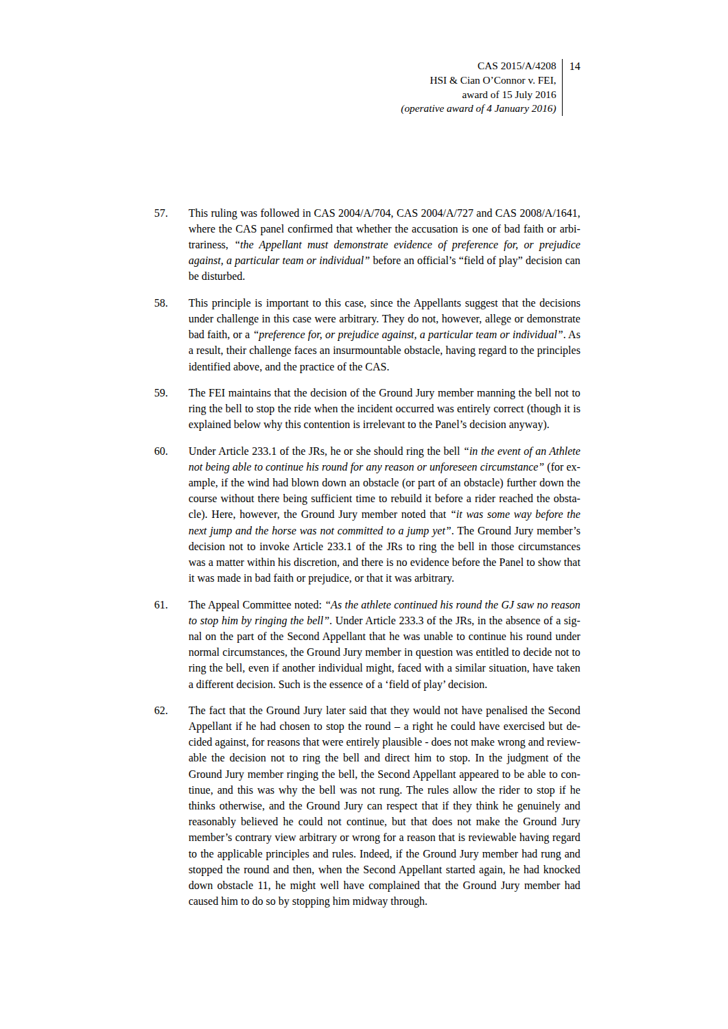CAS 2015/A/4208
HSI & Cian O’Connor v. FEI,
award of 15 July 2016
(operative award of 4 January 2016)
14
57. This ruling was followed in CAS 2004/A/704, CAS 2004/A/727 and CAS 2008/A/1641, where the CAS panel confirmed that whether the accusation is one of bad faith or arbitrariness, “the Appellant must demonstrate evidence of preference for, or prejudice against, a particular team or individual” before an official’s “field of play” decision can be disturbed.
58. This principle is important to this case, since the Appellants suggest that the decisions under challenge in this case were arbitrary. They do not, however, allege or demonstrate bad faith, or a “preference for, or prejudice against, a particular team or individual”. As a result, their challenge faces an insurmountable obstacle, having regard to the principles identified above, and the practice of the CAS.
59. The FEI maintains that the decision of the Ground Jury member manning the bell not to ring the bell to stop the ride when the incident occurred was entirely correct (though it is explained below why this contention is irrelevant to the Panel’s decision anyway).
60. Under Article 233.1 of the JRs, he or she should ring the bell “in the event of an Athlete not being able to continue his round for any reason or unforeseen circumstance” (for example, if the wind had blown down an obstacle (or part of an obstacle) further down the course without there being sufficient time to rebuild it before a rider reached the obstacle). Here, however, the Ground Jury member noted that “it was some way before the next jump and the horse was not committed to a jump yet”. The Ground Jury member’s decision not to invoke Article 233.1 of the JRs to ring the bell in those circumstances was a matter within his discretion, and there is no evidence before the Panel to show that it was made in bad faith or prejudice, or that it was arbitrary.
61. The Appeal Committee noted: “As the athlete continued his round the GJ saw no reason to stop him by ringing the bell”. Under Article 233.3 of the JRs, in the absence of a signal on the part of the Second Appellant that he was unable to continue his round under normal circumstances, the Ground Jury member in question was entitled to decide not to ring the bell, even if another individual might, faced with a similar situation, have taken a different decision. Such is the essence of a ‘field of play’ decision.
62. The fact that the Ground Jury later said that they would not have penalised the Second Appellant if he had chosen to stop the round – a right he could have exercised but decided against, for reasons that were entirely plausible - does not make wrong and reviewable the decision not to ring the bell and direct him to stop. In the judgment of the Ground Jury member ringing the bell, the Second Appellant appeared to be able to continue, and this was why the bell was not rung. The rules allow the rider to stop if he thinks otherwise, and the Ground Jury can respect that if they think he genuinely and reasonably believed he could not continue, but that does not make the Ground Jury member’s contrary view arbitrary or wrong for a reason that is reviewable having regard to the applicable principles and rules. Indeed, if the Ground Jury member had rung and stopped the round and then, when the Second Appellant started again, he had knocked down obstacle 11, he might well have complained that the Ground Jury member had caused him to do so by stopping him midway through.